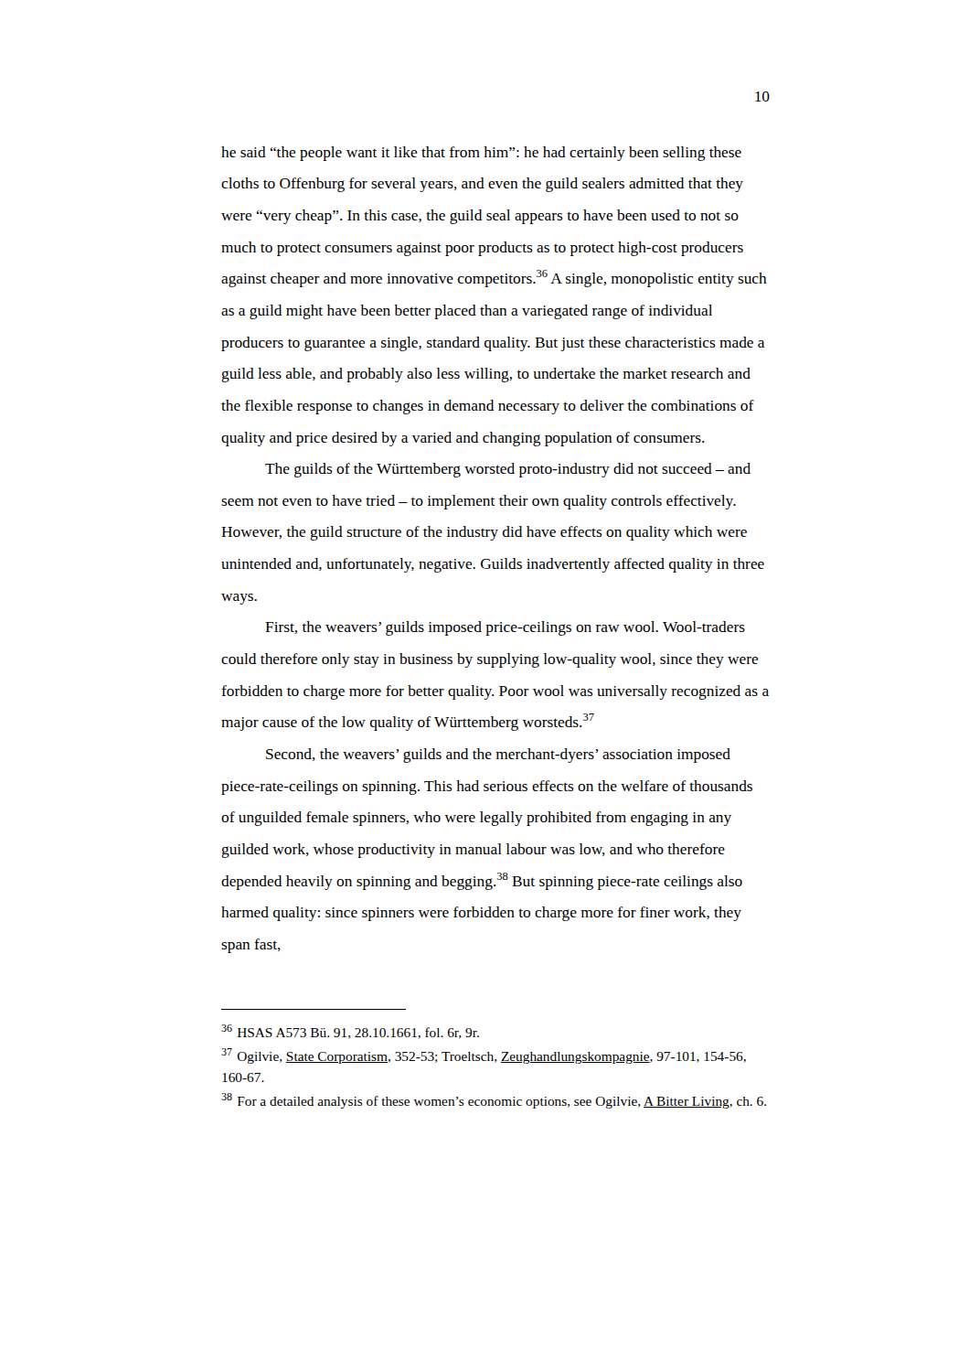10
he said “the people want it like that from him”: he had certainly been selling these cloths to Offenburg for several years, and even the guild sealers admitted that they were “very cheap”. In this case, the guild seal appears to have been used to not so much to protect consumers against poor products as to protect high-cost producers against cheaper and more innovative competitors.36 A single, monopolistic entity such as a guild might have been better placed than a variegated range of individual producers to guarantee a single, standard quality. But just these characteristics made a guild less able, and probably also less willing, to undertake the market research and the flexible response to changes in demand necessary to deliver the combinations of quality and price desired by a varied and changing population of consumers.
The guilds of the Württemberg worsted proto-industry did not succeed – and seem not even to have tried – to implement their own quality controls effectively. However, the guild structure of the industry did have effects on quality which were unintended and, unfortunately, negative. Guilds inadvertently affected quality in three ways.
First, the weavers’ guilds imposed price-ceilings on raw wool. Wool-traders could therefore only stay in business by supplying low-quality wool, since they were forbidden to charge more for better quality. Poor wool was universally recognized as a major cause of the low quality of Württemberg worsteds.37
Second, the weavers’ guilds and the merchant-dyers’ association imposed piece-rate-ceilings on spinning. This had serious effects on the welfare of thousands of unguilded female spinners, who were legally prohibited from engaging in any guilded work, whose productivity in manual labour was low, and who therefore depended heavily on spinning and begging.38 But spinning piece-rate ceilings also harmed quality: since spinners were forbidden to charge more for finer work, they span fast,
36 HSAS A573 Bü. 91, 28.10.1661, fol. 6r, 9r.
37 Ogilvie, State Corporatism, 352-53; Troeltsch, Zeughandlungskompagnie, 97-101, 154-56, 160-67.
38 For a detailed analysis of these women’s economic options, see Ogilvie, A Bitter Living, ch. 6.